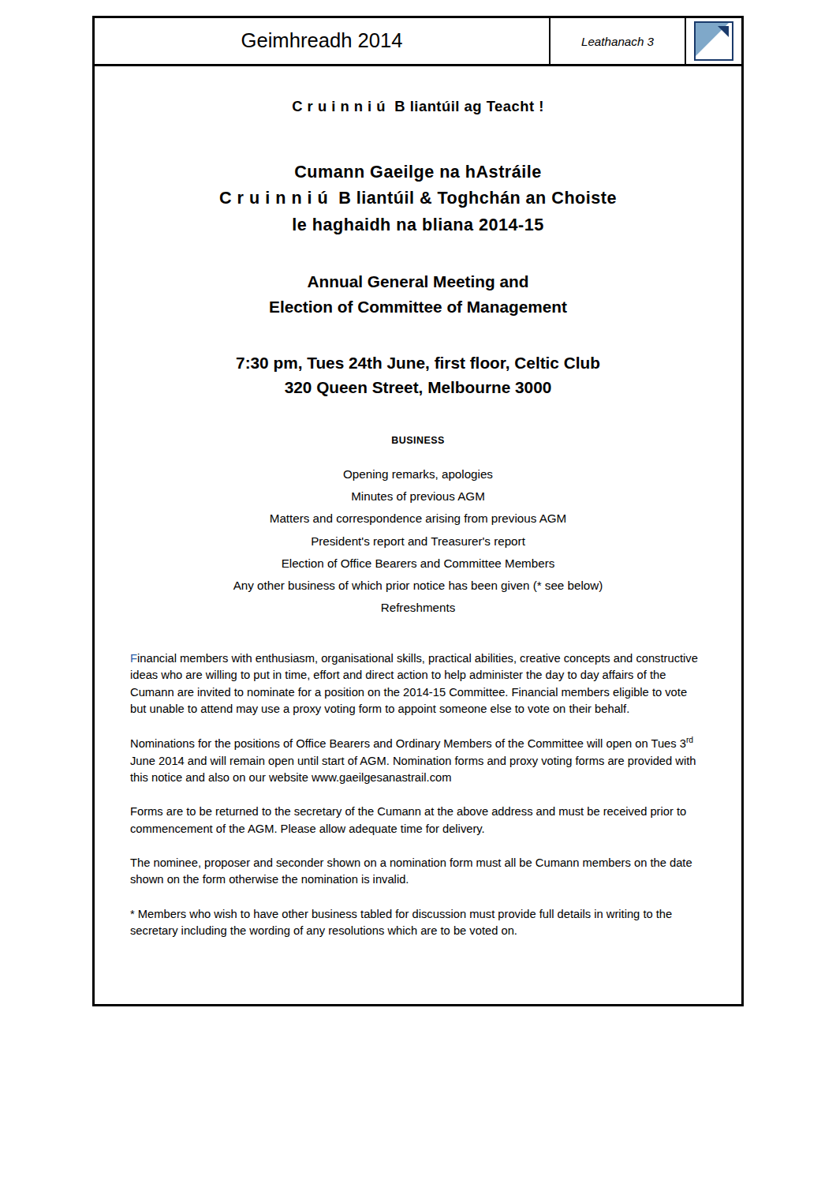Geimhreadh 2014
Leathanach 3
C r u i n n i ú B liantúil ag Teacht !
Cumann Gaeilge na hAstráile
C r u i n n i ú B liantúil & Toghchán an Choiste
le haghaidh na bliana 2014-15
Annual General Meeting and
Election of Committee of Management
7:30 pm, Tues 24th June, first floor, Celtic Club
320 Queen Street, Melbourne 3000
BUSINESS
Opening remarks, apologies
Minutes of previous AGM
Matters and correspondence arising from previous AGM
President's report and Treasurer's report
Election of Office Bearers and Committee Members
Any other business of which prior notice has been given (* see below)
Refreshments
Financial members with enthusiasm, organisational skills, practical abilities, creative concepts and constructive ideas who are willing to put in time, effort and direct action to help administer the day to day affairs of the Cumann are invited to nominate for a position on the 2014-15 Committee. Financial members eligible to vote but unable to attend may use a proxy voting form to appoint someone else to vote on their behalf.
Nominations for the positions of Office Bearers and Ordinary Members of the Committee will open on Tues 3rd June 2014 and will remain open until start of AGM. Nomination forms and proxy voting forms are provided with this notice and also on our website www.gaeilgesanastrail.com
Forms are to be returned to the secretary of the Cumann at the above address and must be received prior to commencement of the AGM. Please allow adequate time for delivery.
The nominee, proposer and seconder shown on a nomination form must all be Cumann members on the date shown on the form otherwise the nomination is invalid.
* Members who wish to have other business tabled for discussion must provide full details in writing to the secretary including the wording of any resolutions which are to be voted on.